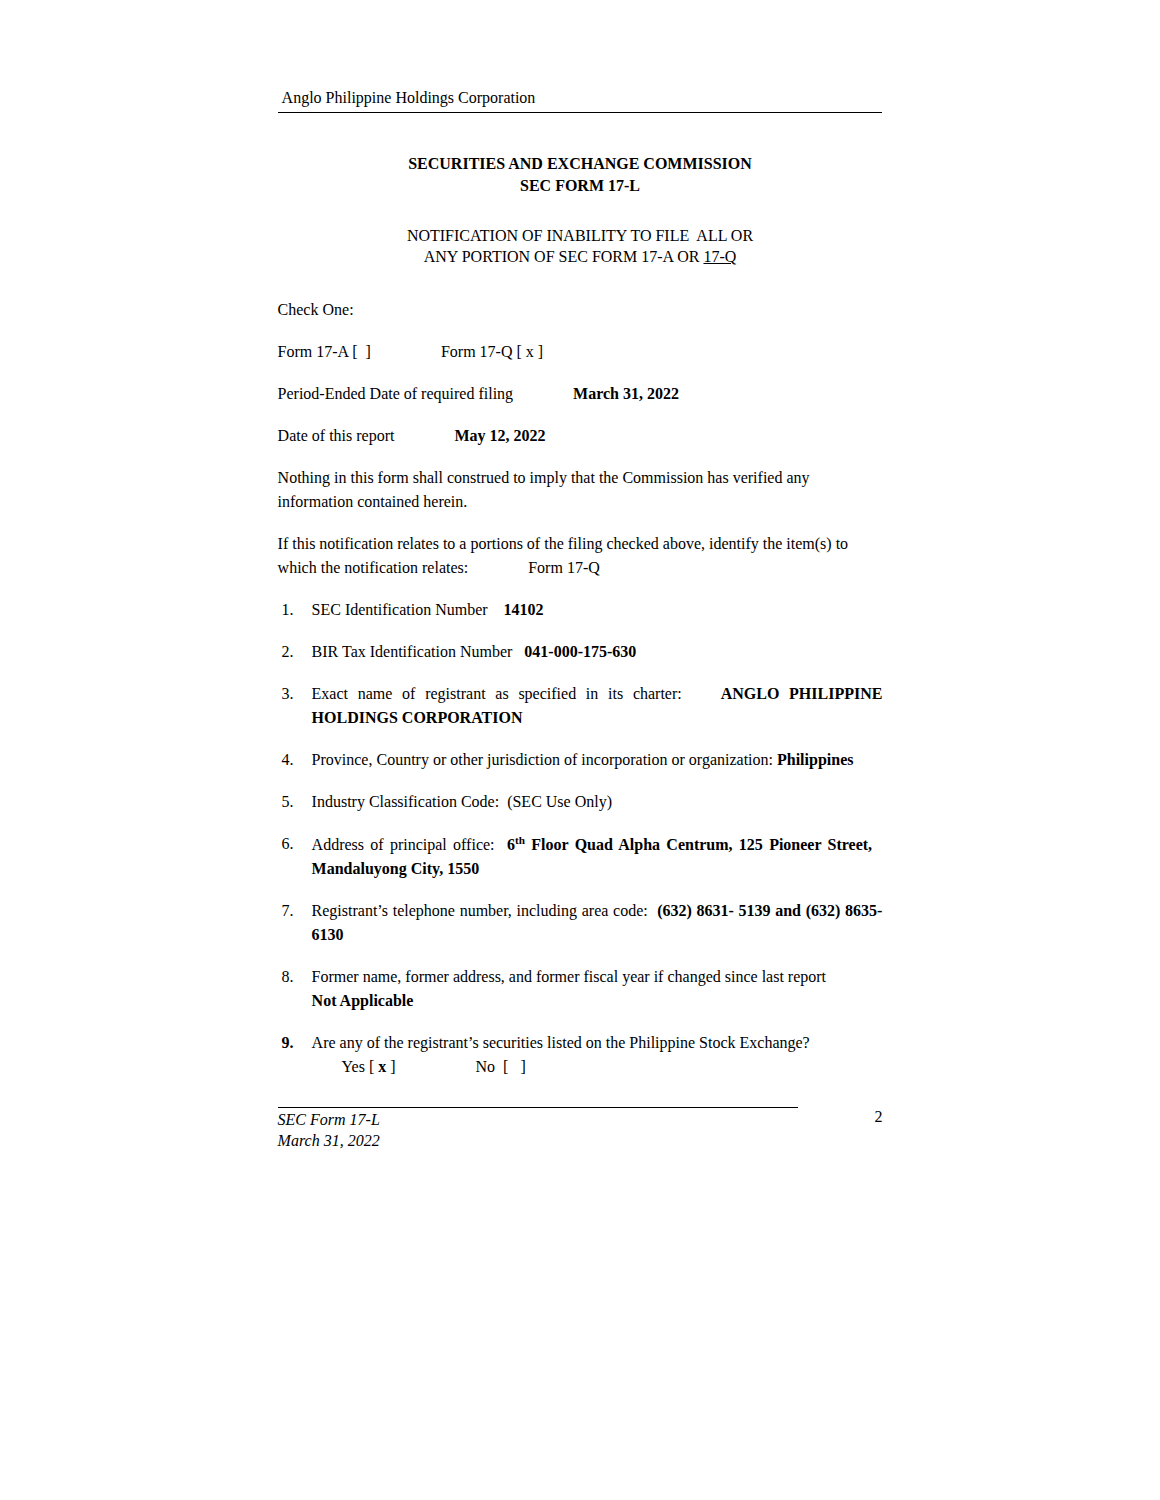Anglo Philippine Holdings Corporation
SECURITIES AND EXCHANGE COMMISSION
SEC FORM 17-L
NOTIFICATION OF INABILITY TO FILE ALL OR
ANY PORTION OF SEC FORM 17-A OR 17-Q
Check One:
Form 17-A [ ] Form 17-Q [ x ]
Period-Ended Date of required filingMarch 31, 2022
Date of this reportMay 12, 2022
Nothing in this form shall construed to imply that the Commission has verified any information contained herein.
If this notification relates to a portions of the filing checked above, identify the item(s) to which the notification relates:Form 17-Q
SEC Identification Number 14102
BIR Tax Identification Number 041-000-175-630
Exact name of registrant as specified in its charter: ANGLO PHILIPPINE HOLDINGS CORPORATION
Province, Country or other jurisdiction of incorporation or organization: Philippines
Industry Classification Code: (SEC Use Only)
Address of principal office: 6th Floor Quad Alpha Centrum, 125 Pioneer Street, Mandaluyong City, 1550
Registrant’s telephone number, including area code: (632) 8631- 5139 and (632) 8635-6130
Former name, former address, and former fiscal year if changed since last report Not Applicable
Are any of the registrant’s securities listed on the Philippine Stock Exchange? Yes [ x ]No [ ]
SEC Form 17-L
March 31, 2022
2